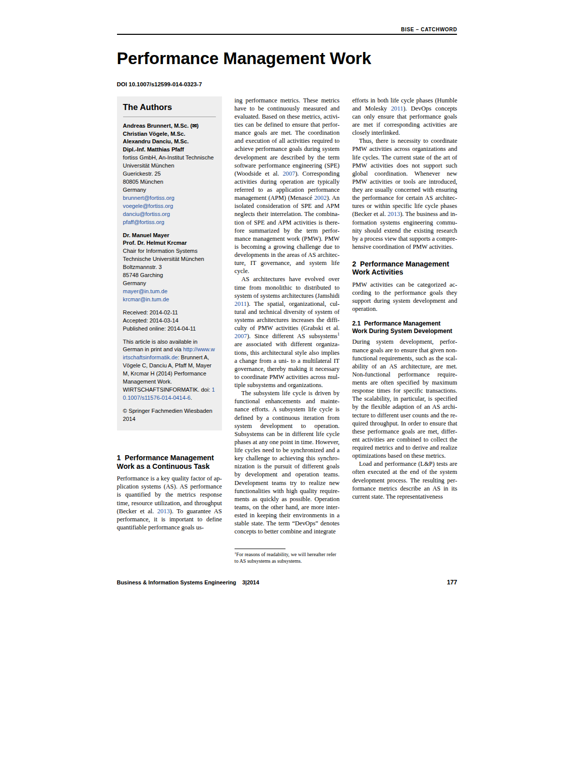BISE – CATCHWORD
Performance Management Work
DOI 10.1007/s12599-014-0323-7
The Authors
Andreas Brunnert, M.Sc. (✉)
Christian Vögele, M.Sc.
Alexandru Danciu, M.Sc.
Dipl.-Inf. Matthias Pfaff
fortiss GmbH, An-Institut Technische
Universität München
Guerickestr. 25
80805 München
Germany
brunnert@fortiss.org
voegele@fortiss.org
danciu@fortiss.org
pfaff@fortiss.org
Dr. Manuel Mayer
Prof. Dr. Helmut Krcmar
Chair for Information Systems
Technische Universität München
Boltzmannstr. 3
85748 Garching
Germany
mayer@in.tum.de
krcmar@in.tum.de
Received: 2014-02-11
Accepted: 2014-03-14
Published online: 2014-04-11
This article is also available in German in print and via http://www.wirtschaftsinformatik.de: Brunnert A, Vögele C, Danciu A, Pfaff M, Mayer M, Krcmar H (2014) Performance Management Work. WIRTSCHAFTSINFORMATIK. doi: 10.1007/s11576-014-0414-6.
© Springer Fachmedien Wiesbaden 2014
1 Performance Management Work as a Continuous Task
Performance is a key quality factor of application systems (AS). AS performance is quantified by the metrics response time, resource utilization, and throughput (Becker et al. 2013). To guarantee AS performance, it is important to define quantifiable performance goals us-
ing performance metrics. These metrics have to be continuously measured and evaluated. Based on these metrics, activities can be defined to ensure that performance goals are met. The coordination and execution of all activities required to achieve performance goals during system development are described by the term software performance engineering (SPE) (Woodside et al. 2007). Corresponding activities during operation are typically referred to as application performance management (APM) (Menascé 2002). An isolated consideration of SPE and APM neglects their interrelation. The combination of SPE and APM activities is therefore summarized by the term performance management work (PMW). PMW is becoming a growing challenge due to developments in the areas of AS architecture, IT governance, and system life cycle.
AS architectures have evolved over time from monolithic to distributed to system of systems architectures (Jamshidi 2011). The spatial, organizational, cultural and technical diversity of system of systems architectures increases the difficulty of PMW activities (Grabski et al. 2007). Since different AS subsystems1 are associated with different organizations, this architectural style also implies a change from a uni- to a multilateral IT governance, thereby making it necessary to coordinate PMW activities across multiple subsystems and organizations.
The subsystem life cycle is driven by functional enhancements and maintenance efforts. A subsystem life cycle is defined by a continuous iteration from system development to operation. Subsystems can be in different life cycle phases at any one point in time. However, life cycles need to be synchronized and a key challenge to achieving this synchronization is the pursuit of different goals by development and operation teams. Development teams try to realize new functionalities with high quality requirements as quickly as possible. Operation teams, on the other hand, are more interested in keeping their environments in a stable state. The term “DevOps” denotes concepts to better combine and integrate
1For reasons of readability, we will hereafter refer to AS subsystems as subsystems.
efforts in both life cycle phases (Humble and Molesky 2011). DevOps concepts can only ensure that performance goals are met if corresponding activities are closely interlinked.
Thus, there is necessity to coordinate PMW activities across organizations and life cycles. The current state of the art of PMW activities does not support such global coordination. Whenever new PMW activities or tools are introduced, they are usually concerned with ensuring the performance for certain AS architectures or within specific life cycle phases (Becker et al. 2013). The business and information systems engineering community should extend the existing research by a process view that supports a comprehensive coordination of PMW activities.
2 Performance Management Work Activities
PMW activities can be categorized according to the performance goals they support during system development and operation.
2.1 Performance Management Work During System Development
During system development, performance goals are to ensure that given non-functional requirements, such as the scalability of an AS architecture, are met. Non-functional performance requirements are often specified by maximum response times for specific transactions. The scalability, in particular, is specified by the flexible adaption of an AS architecture to different user counts and the required throughput. In order to ensure that these performance goals are met, different activities are combined to collect the required metrics and to derive and realize optimizations based on these metrics.
Load and performance (L&P) tests are often executed at the end of the system development process. The resulting performance metrics describe an AS in its current state. The representativeness
Business & Information Systems Engineering3|2014
177